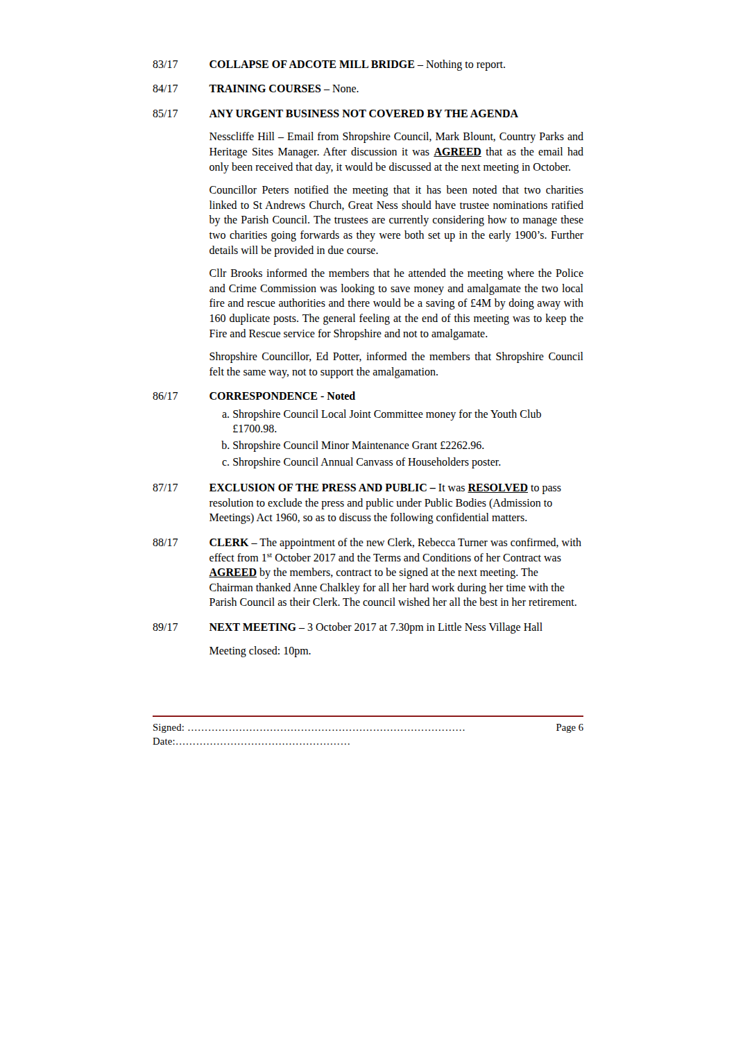| 83/17 | COLLAPSE OF ADCOTE MILL BRIDGE – Nothing to report. |
| 84/17 | TRAINING COURSES – None. |
| 85/17 | ANY URGENT BUSINESS NOT COVERED BY THE AGENDA Nesscliffe Hill – Email from Shropshire Council, Mark Blount, Country Parks and Heritage Sites Manager. After discussion it was AGREED that as the email had only been received that day, it would be discussed at the next meeting in October. Councillor Peters notified the meeting that it has been noted that two charities linked to St Andrews Church, Great Ness should have trustee nominations ratified by the Parish Council. The trustees are currently considering how to manage these two charities going forwards as they were both set up in the early 1900’s. Further details will be provided in due course. Cllr Brooks informed the members that he attended the meeting where the Police and Crime Commission was looking to save money and amalgamate the two local fire and rescue authorities and there would be a saving of £4M by doing away with 160 duplicate posts. The general feeling at the end of this meeting was to keep the Fire and Rescue service for Shropshire and not to amalgamate. Shropshire Councillor, Ed Potter, informed the members that Shropshire Council felt the same way, not to support the amalgamation. |
| 86/17 | CORRESPONDENCE - Noted Shropshire Council Local Joint Committee money for the Youth Club £1700.98. Shropshire Council Minor Maintenance Grant £2262.96. Shropshire Council Annual Canvass of Householders poster. |
| 87/17 | EXCLUSION OF THE PRESS AND PUBLIC – It was RESOLVED to pass resolution to exclude the press and public under Public Bodies (Admission to Meetings) Act 1960, so as to discuss the following confidential matters. |
| 88/17 | CLERK – The appointment of the new Clerk, Rebecca Turner was confirmed, with effect from 1 st October 2017 and the Terms and Conditions of her Contract was AGREED by the members, contract to be signed at the next meeting. The Chairman thanked Anne Chalkley for all her hard work during her time with the Parish Council as their Clerk. The council wished her all the best in her retirement. |
| 89/17 | NEXT MEETING – 3 October 2017 at 7.30pm in Little Ness Village Hall Meeting closed: 10pm. |
Signed: ………………………………………………………………………Date:…………………………………………… Page 6